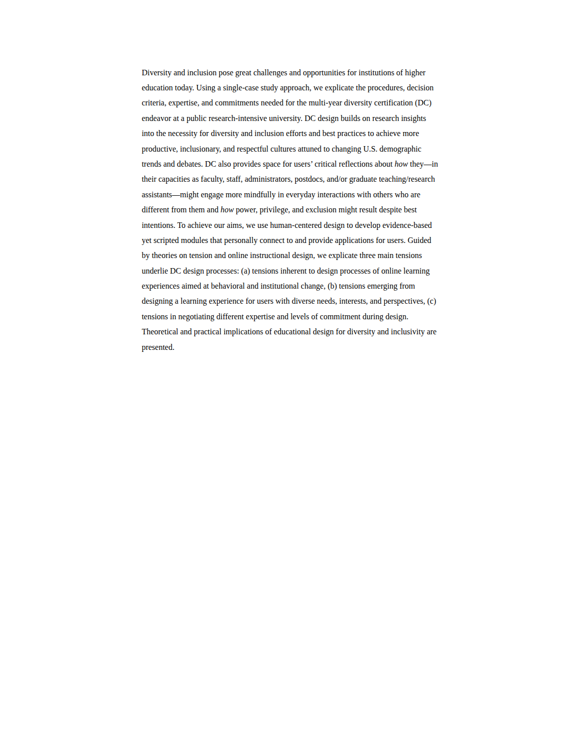Diversity and inclusion pose great challenges and opportunities for institutions of higher education today. Using a single-case study approach, we explicate the procedures, decision criteria, expertise, and commitments needed for the multi-year diversity certification (DC) endeavor at a public research-intensive university. DC design builds on research insights into the necessity for diversity and inclusion efforts and best practices to achieve more productive, inclusionary, and respectful cultures attuned to changing U.S. demographic trends and debates. DC also provides space for users’ critical reflections about how they—in their capacities as faculty, staff, administrators, postdocs, and/or graduate teaching/research assistants—might engage more mindfully in everyday interactions with others who are different from them and how power, privilege, and exclusion might result despite best intentions. To achieve our aims, we use human-centered design to develop evidence-based yet scripted modules that personally connect to and provide applications for users. Guided by theories on tension and online instructional design, we explicate three main tensions underlie DC design processes: (a) tensions inherent to design processes of online learning experiences aimed at behavioral and institutional change, (b) tensions emerging from designing a learning experience for users with diverse needs, interests, and perspectives, (c) tensions in negotiating different expertise and levels of commitment during design. Theoretical and practical implications of educational design for diversity and inclusivity are presented.